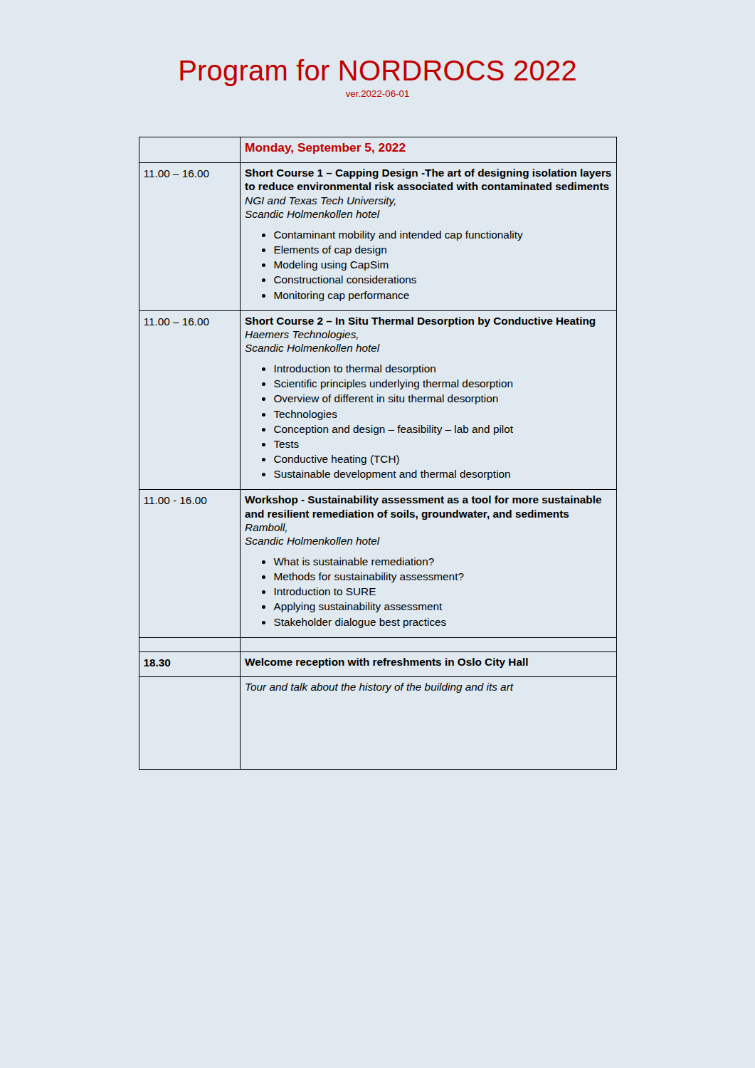Program for NORDROCS 2022
ver.2022-06-01
| | Monday, September 5, 2022 |
| 11.00 – 16.00 | Short Course 1 – Capping Design -The art of designing isolation layers to reduce environmental risk associated with contaminated sediments NGI and Texas Tech University, Scandic Holmenkollen hotel Contaminant mobility and intended cap functionality Elements of cap design Modeling using CapSim Constructional considerations Monitoring cap performance |
| 11.00 – 16.00 | Short Course 2 – In Situ Thermal Desorption by Conductive Heating Haemers Technologies, Scandic Holmenkollen hotel Introduction to thermal desorption Scientific principles underlying thermal desorption Overview of different in situ thermal desorption Technologies Conception and design – feasibility – lab and pilot Tests Conductive heating (TCH) Sustainable development and thermal desorption |
| 11.00 - 16.00 | Workshop - Sustainability assessment as a tool for more sustainable and resilient remediation of soils, groundwater, and sediments Ramboll, Scandic Holmenkollen hotel What is sustainable remediation? Methods for sustainability assessment? Introduction to SURE Applying sustainability assessment Stakeholder dialogue best practices |
| 18.30 | Welcome reception with refreshments in Oslo City Hall |
| | Tour and talk about the history of the building and its art |